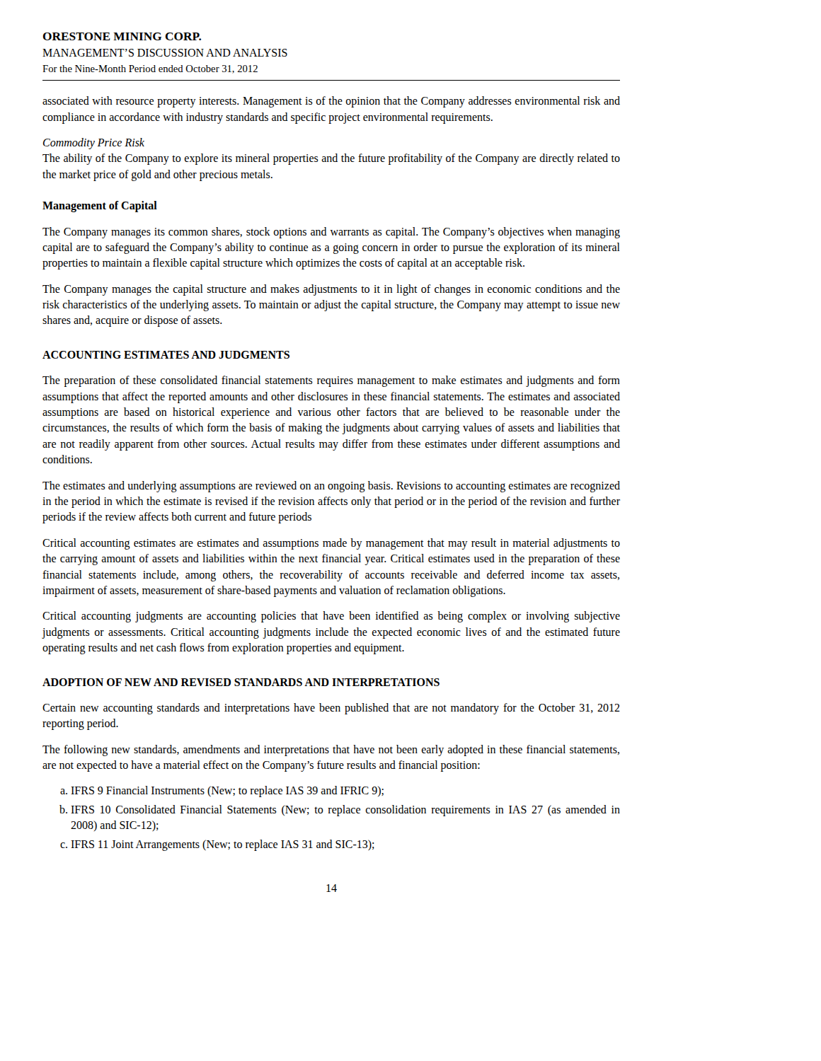ORESTONE MINING CORP.
MANAGEMENT’S DISCUSSION AND ANALYSIS
For the Nine-Month Period ended October 31, 2012
associated with resource property interests. Management is of the opinion that the Company addresses environmental risk and compliance in accordance with industry standards and specific project environmental requirements.
Commodity Price Risk
The ability of the Company to explore its mineral properties and the future profitability of the Company are directly related to the market price of gold and other precious metals.
Management of Capital
The Company manages its common shares, stock options and warrants as capital. The Company’s objectives when managing capital are to safeguard the Company’s ability to continue as a going concern in order to pursue the exploration of its mineral properties to maintain a flexible capital structure which optimizes the costs of capital at an acceptable risk.
The Company manages the capital structure and makes adjustments to it in light of changes in economic conditions and the risk characteristics of the underlying assets. To maintain or adjust the capital structure, the Company may attempt to issue new shares and, acquire or dispose of assets.
Accounting Estimates and Judgments
The preparation of these consolidated financial statements requires management to make estimates and judgments and form assumptions that affect the reported amounts and other disclosures in these financial statements. The estimates and associated assumptions are based on historical experience and various other factors that are believed to be reasonable under the circumstances, the results of which form the basis of making the judgments about carrying values of assets and liabilities that are not readily apparent from other sources. Actual results may differ from these estimates under different assumptions and conditions.
The estimates and underlying assumptions are reviewed on an ongoing basis. Revisions to accounting estimates are recognized in the period in which the estimate is revised if the revision affects only that period or in the period of the revision and further periods if the review affects both current and future periods
Critical accounting estimates are estimates and assumptions made by management that may result in material adjustments to the carrying amount of assets and liabilities within the next financial year. Critical estimates used in the preparation of these financial statements include, among others, the recoverability of accounts receivable and deferred income tax assets, impairment of assets, measurement of share-based payments and valuation of reclamation obligations.
Critical accounting judgments are accounting policies that have been identified as being complex or involving subjective judgments or assessments. Critical accounting judgments include the expected economic lives of and the estimated future operating results and net cash flows from exploration properties and equipment.
Adoption of New and Revised Standards and Interpretations
Certain new accounting standards and interpretations have been published that are not mandatory for the October 31, 2012 reporting period.
The following new standards, amendments and interpretations that have not been early adopted in these financial statements, are not expected to have a material effect on the Company’s future results and financial position:
IFRS 9 Financial Instruments (New; to replace IAS 39 and IFRIC 9);
IFRS 10 Consolidated Financial Statements (New; to replace consolidation requirements in IAS 27 (as amended in 2008) and SIC-12);
IFRS 11 Joint Arrangements (New; to replace IAS 31 and SIC-13);
14